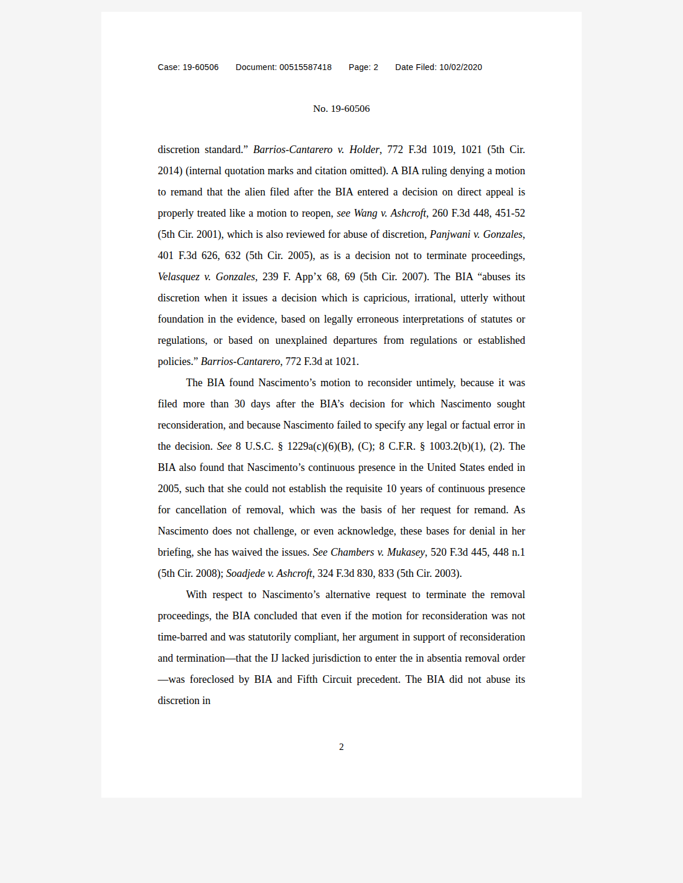Case: 19-60506 Document: 00515587418 Page: 2 Date Filed: 10/02/2020
No. 19-60506
discretion standard.” Barrios-Cantarero v. Holder, 772 F.3d 1019, 1021 (5th Cir. 2014) (internal quotation marks and citation omitted). A BIA ruling denying a motion to remand that the alien filed after the BIA entered a decision on direct appeal is properly treated like a motion to reopen, see Wang v. Ashcroft, 260 F.3d 448, 451-52 (5th Cir. 2001), which is also reviewed for abuse of discretion, Panjwani v. Gonzales, 401 F.3d 626, 632 (5th Cir. 2005), as is a decision not to terminate proceedings, Velasquez v. Gonzales, 239 F. App’x 68, 69 (5th Cir. 2007). The BIA “abuses its discretion when it issues a decision which is capricious, irrational, utterly without foundation in the evidence, based on legally erroneous interpretations of statutes or regulations, or based on unexplained departures from regulations or established policies.” Barrios-Cantarero, 772 F.3d at 1021.
The BIA found Nascimento’s motion to reconsider untimely, because it was filed more than 30 days after the BIA’s decision for which Nascimento sought reconsideration, and because Nascimento failed to specify any legal or factual error in the decision. See 8 U.S.C. § 1229a(c)(6)(B), (C); 8 C.F.R. § 1003.2(b)(1), (2). The BIA also found that Nascimento’s continuous presence in the United States ended in 2005, such that she could not establish the requisite 10 years of continuous presence for cancellation of removal, which was the basis of her request for remand. As Nascimento does not challenge, or even acknowledge, these bases for denial in her briefing, she has waived the issues. See Chambers v. Mukasey, 520 F.3d 445, 448 n.1 (5th Cir. 2008); Soadjede v. Ashcroft, 324 F.3d 830, 833 (5th Cir. 2003).
With respect to Nascimento’s alternative request to terminate the removal proceedings, the BIA concluded that even if the motion for reconsideration was not time-barred and was statutorily compliant, her argument in support of reconsideration and termination—that the IJ lacked jurisdiction to enter the in absentia removal order—was foreclosed by BIA and Fifth Circuit precedent. The BIA did not abuse its discretion in
2